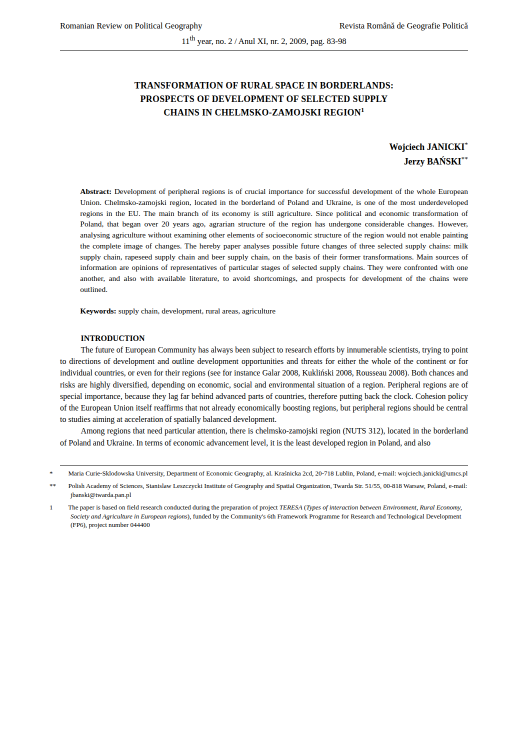Romanian Review on Political Geography Revista Română de Geografie Politică
11th year, no. 2 / Anul XI, nr. 2, 2009, pag. 83-98
Transformation of Rural Space in Borderlands:
Prospects of Development of Selected Supply
Chains in Chelmsko-Zamojski Region1
Wojciech Janicki*
Jerzy Bański**
Abstract: Development of peripheral regions is of crucial importance for successful development of the whole European Union. Chelmsko-zamojski region, located in the borderland of Poland and Ukraine, is one of the most underdeveloped regions in the EU. The main branch of its economy is still agriculture. Since political and economic transformation of Poland, that began over 20 years ago, agrarian structure of the region has undergone considerable changes. However, analysing agriculture without examining other elements of socioeconomic structure of the region would not enable painting the complete image of changes. The hereby paper analyses possible future changes of three selected supply chains: milk supply chain, rapeseed supply chain and beer supply chain, on the basis of their former transformations. Main sources of information are opinions of representatives of particular stages of selected supply chains. They were confronted with one another, and also with available literature, to avoid shortcomings, and prospects for development of the chains were outlined.
Keywords: supply chain, development, rural areas, agriculture
Introduction
The future of European Community has always been subject to research efforts by innumerable scientists, trying to point to directions of development and outline development opportunities and threats for either the whole of the continent or for individual countries, or even for their regions (see for instance Galar 2008, Kukliński 2008, Rousseau 2008). Both chances and risks are highly diversified, depending on economic, social and environmental situation of a region. Peripheral regions are of special importance, because they lag far behind advanced parts of countries, therefore putting back the clock. Cohesion policy of the European Union itself reaffirms that not already economically boosting regions, but peripheral regions should be central to studies aiming at acceleration of spatially balanced development.
Among regions that need particular attention, there is chelmsko-zamojski region (NUTS 312), located in the borderland of Poland and Ukraine. In terms of economic advancement level, it is the least developed region in Poland, and also
* Maria Curie-Sklodowska University, Department of Economic Geography, al. Kraśnicka 2cd, 20-718 Lublin, Poland, e-mail: wojciech.janicki@umcs.pl
** Polish Academy of Sciences, Stanislaw Leszczycki Institute of Geography and Spatial Organization, Twarda Str. 51/55, 00-818 Warsaw, Poland, e-mail: jbanski@twarda.pan.pl
1 The paper is based on field research conducted during the preparation of project TERESA (Types of interaction between Environment, Rural Economy, Society and Agriculture in European regions), funded by the Community's 6th Framework Programme for Research and Technological Development (FP6), project number 044400